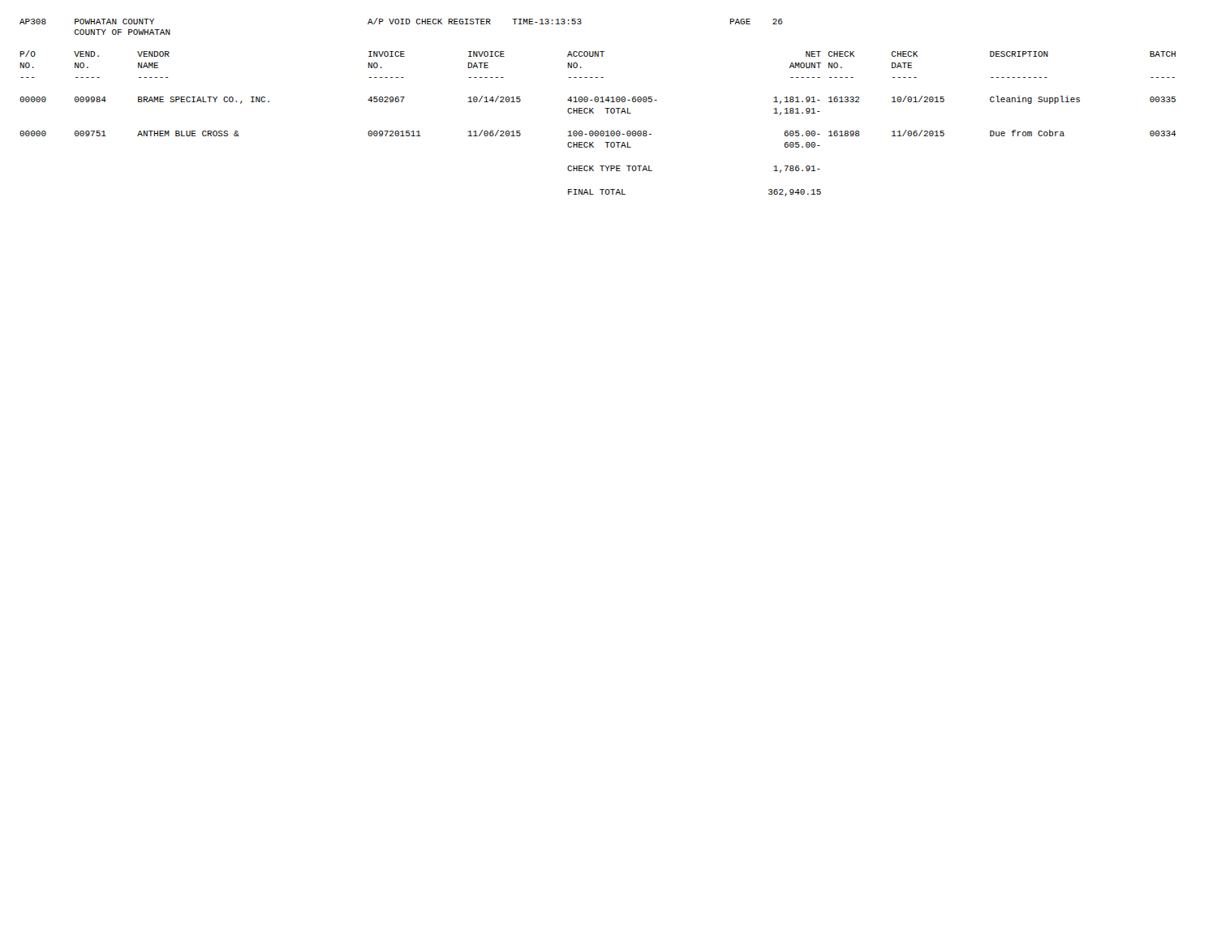| AP308 | POWHATAN COUNTY | A/P VOID CHECK REGISTER TIME-13:13:53 | PAGE 26 | | | |
| | COUNTY OF POWHATAN | | | | | | | | |
| P/O | VEND. | VENDOR | INVOICE | INVOICE | ACCOUNT | NET | CHECK | CHECK | DESCRIPTION | BATCH |
| NO. | NO. | NAME | NO. | DATE | NO. | AMOUNT | NO. | DATE | | |
| --- | ----- | ------ | ------- | ------- | ------- | ------ | ----- | ----- | ----------- | ----- |
| 00000 | 009984 | BRAME SPECIALTY CO., INC. | 4502967 | 10/14/2015 | 4100-014100-6005- | 1,181.91- | 161332 | 10/01/2015 | Cleaning Supplies | 00335 |
| | | | | | CHECK TOTAL | 1,181.91- | | | | |
| 00000 | 009751 | ANTHEM BLUE CROSS & | 0097201511 | 11/06/2015 | 100-000100-0008- | 605.00- | 161898 | 11/06/2015 | Due from Cobra | 00334 |
| | | | | | CHECK TOTAL | 605.00- | | | | |
| | | | | | CHECK TYPE TOTAL | 1,786.91- | | | | |
| | | | | | FINAL TOTAL | 362,940.15 | | | | |